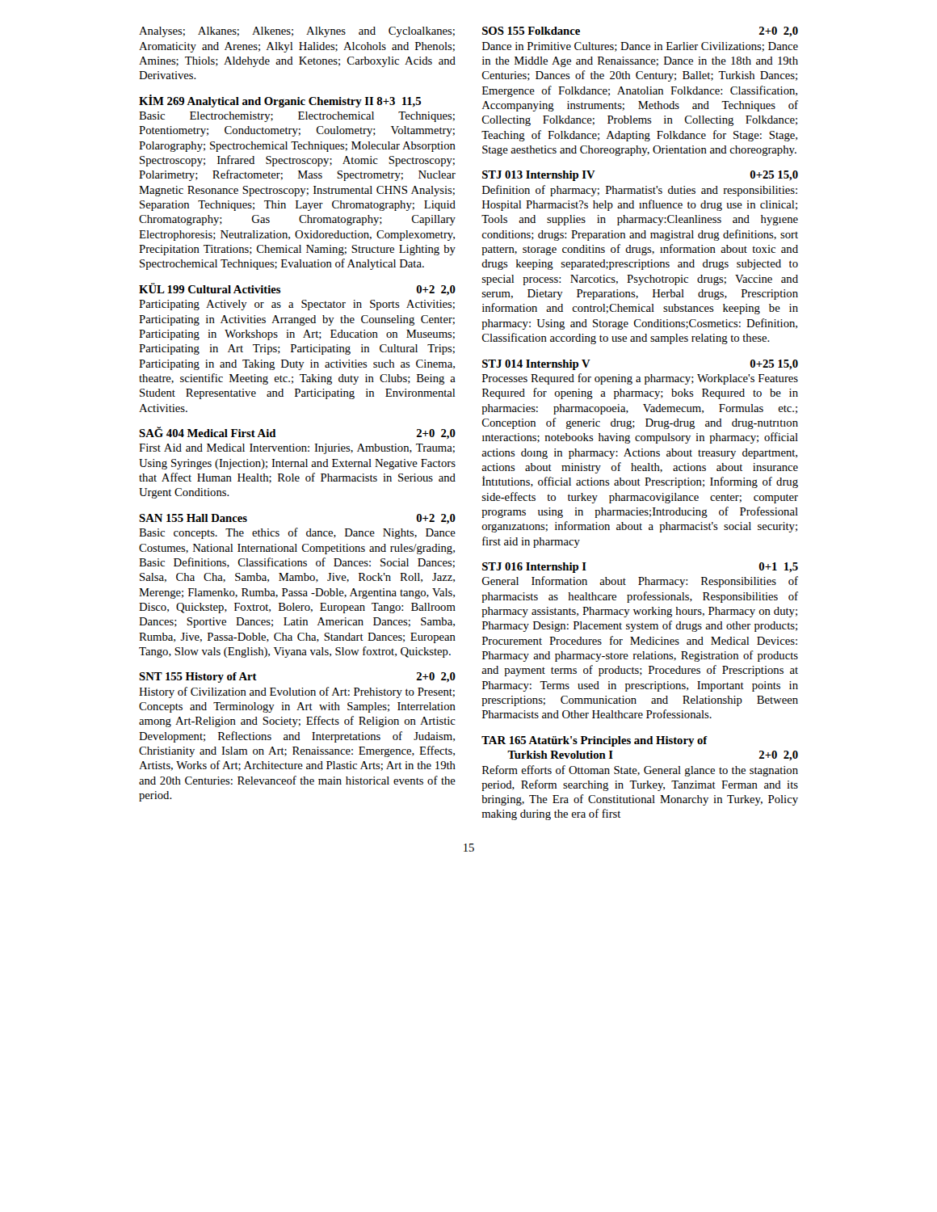Analyses; Alkanes; Alkenes; Alkynes and Cycloalkanes; Aromaticity and Arenes; Alkyl Halides; Alcohols and Phenols; Amines; Thiols; Aldehyde and Ketones; Carboxylic Acids and Derivatives.
KİM 269 Analytical and Organic Chemistry II 8+3 11,5
Basic Electrochemistry; Electrochemical Techniques; Potentiometry; Conductometry; Coulometry; Voltammetry; Polarography; Spectrochemical Techniques; Molecular Absorption Spectroscopy; Infrared Spectroscopy; Atomic Spectroscopy; Polarimetry; Refractometer; Mass Spectrometry; Nuclear Magnetic Resonance Spectroscopy; Instrumental CHNS Analysis; Separation Techniques; Thin Layer Chromatography; Liquid Chromatography; Gas Chromatography; Capillary Electrophoresis; Neutralization, Oxidoreduction, Complexometry, Precipitation Titrations; Chemical Naming; Structure Lighting by Spectrochemical Techniques; Evaluation of Analytical Data.
KÜL 199 Cultural Activities 0+2 2,0
Participating Actively or as a Spectator in Sports Activities; Participating in Activities Arranged by the Counseling Center; Participating in Workshops in Art; Education on Museums; Participating in Art Trips; Participating in Cultural Trips; Participating in and Taking Duty in activities such as Cinema, theatre, scientific Meeting etc.; Taking duty in Clubs; Being a Student Representative and Participating in Environmental Activities.
SAĞ 404 Medical First Aid 2+0 2,0
First Aid and Medical Intervention: Injuries, Ambustion, Trauma; Using Syringes (Injection); Internal and External Negative Factors that Affect Human Health; Role of Pharmacists in Serious and Urgent Conditions.
SAN 155 Hall Dances 0+2 2,0
Basic concepts. The ethics of dance, Dance Nights, Dance Costumes, National International Competitions and rules/grading, Basic Definitions, Classifications of Dances: Social Dances; Salsa, Cha Cha, Samba, Mambo, Jive, Rock'n Roll, Jazz, Merenge; Flamenko, Rumba, Passa -Doble, Argentina tango, Vals, Disco, Quickstep, Foxtrot, Bolero, European Tango: Ballroom Dances; Sportive Dances; Latin American Dances; Samba, Rumba, Jive, Passa-Doble, Cha Cha, Standart Dances; European Tango, Slow vals (English), Viyana vals, Slow foxtrot, Quickstep.
SNT 155 History of Art 2+0 2,0
History of Civilization and Evolution of Art: Prehistory to Present; Concepts and Terminology in Art with Samples; Interrelation among Art-Religion and Society; Effects of Religion on Artistic Development; Reflections and Interpretations of Judaism, Christianity and Islam on Art; Renaissance: Emergence, Effects, Artists, Works of Art; Architecture and Plastic Arts; Art in the 19th and 20th Centuries: Relevanceof the main historical events of the period.
SOS 155 Folkdance 2+0 2,0
Dance in Primitive Cultures; Dance in Earlier Civilizations; Dance in the Middle Age and Renaissance; Dance in the 18th and 19th Centuries; Dances of the 20th Century; Ballet; Turkish Dances; Emergence of Folkdance; Anatolian Folkdance: Classification, Accompanying instruments; Methods and Techniques of Collecting Folkdance; Problems in Collecting Folkdance; Teaching of Folkdance; Adapting Folkdance for Stage: Stage, Stage aesthetics and Choreography, Orientation and choreography.
STJ 013 Internship IV 0+25 15,0
Definition of pharmacy; Pharmatist's duties and responsibilities: Hospital Pharmacist?s help and ınfluence to drug use in clinical; Tools and supplies in pharmacy:Cleanliness and hygıene conditions; drugs: Preparation and magistral drug definitions, sort pattern, storage conditins of drugs, ınformation about toxic and drugs keeping separated;prescriptions and drugs subjected to special process: Narcotics, Psychotropic drugs; Vaccine and serum, Dietary Preparations, Herbal drugs, Prescription information and control;Chemical substances keeping be in pharmacy: Using and Storage Conditions;Cosmetics: Definition, Classification according to use and samples relating to these.
STJ 014 Internship V 0+25 15,0
Processes Requıred for opening a pharmacy; Workplace's Features Requıred for opening a pharmacy; boks Requıred to be in pharmacies: pharmacopoeia, Vademecum, Formulas etc.; Conception of generic drug; Drug-drug and drug-nutrıtıon ınteractions; notebooks having compulsory in pharmacy; official actions doıng in pharmacy: Actions about treasury department, actions about ministry of health, actions about insurance İntıtutions, official actions about Prescription; Informing of drug side-effects to turkey pharmacovigilance center; computer programs using in pharmacies;Introducing of Professional organızatıons; information about a pharmacist's social security; first aid in pharmacy
STJ 016 Internship I 0+1 1,5
General Information about Pharmacy: Responsibilities of pharmacists as healthcare professionals, Responsibilities of pharmacy assistants, Pharmacy working hours, Pharmacy on duty; Pharmacy Design: Placement system of drugs and other products; Procurement Procedures for Medicines and Medical Devices: Pharmacy and pharmacy-store relations, Registration of products and payment terms of products; Procedures of Prescriptions at Pharmacy: Terms used in prescriptions, Important points in prescriptions; Communication and Relationship Between Pharmacists and Other Healthcare Professionals.
TAR 165 Atatürk's Principles and History of Turkish Revolution I 2+0 2,0
Reform efforts of Ottoman State, General glance to the stagnation period, Reform searching in Turkey, Tanzimat Ferman and its bringing, The Era of Constitutional Monarchy in Turkey, Policy making during the era of first
15